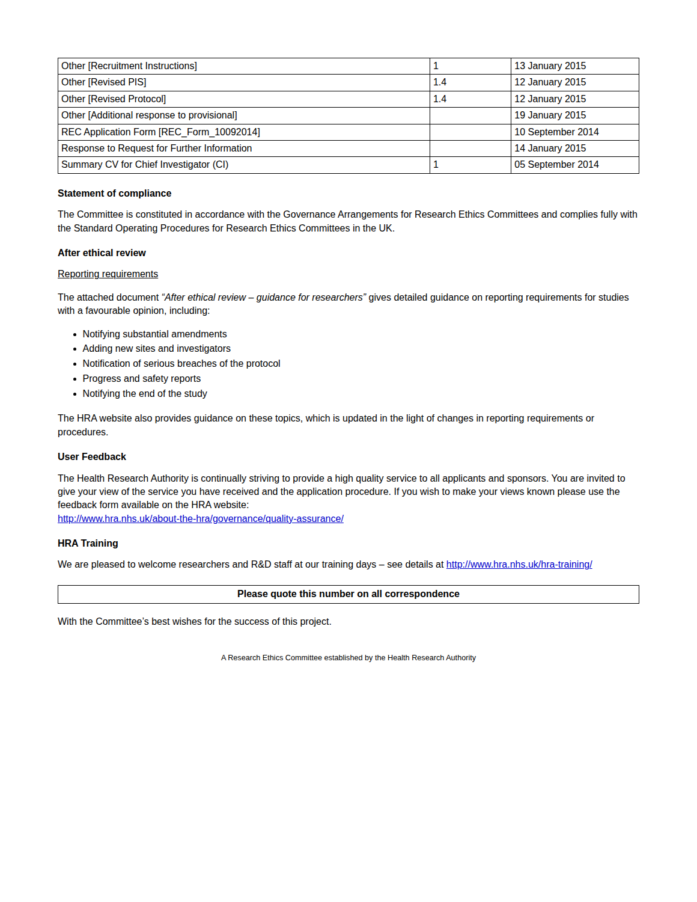| Other [Recruitment Instructions] | 1 | 13 January 2015 |
| Other [Revised PIS] | 1.4 | 12 January 2015 |
| Other [Revised Protocol] | 1.4 | 12 January 2015 |
| Other [Additional response to provisional] | | 19 January 2015 |
| REC Application Form [REC_Form_10092014] | | 10 September 2014 |
| Response to Request for Further Information | | 14 January 2015 |
| Summary CV for Chief Investigator (CI) | 1 | 05 September 2014 |
Statement of compliance
The Committee is constituted in accordance with the Governance Arrangements for Research Ethics Committees and complies fully with the Standard Operating Procedures for Research Ethics Committees in the UK.
After ethical review
Reporting requirements
The attached document “After ethical review – guidance for researchers” gives detailed guidance on reporting requirements for studies with a favourable opinion, including:
Notifying substantial amendments
Adding new sites and investigators
Notification of serious breaches of the protocol
Progress and safety reports
Notifying the end of the study
The HRA website also provides guidance on these topics, which is updated in the light of changes in reporting requirements or procedures.
User Feedback
The Health Research Authority is continually striving to provide a high quality service to all applicants and sponsors. You are invited to give your view of the service you have received and the application procedure. If you wish to make your views known please use the feedback form available on the HRA website:
http://www.hra.nhs.uk/about-the-hra/governance/quality-assurance/
HRA Training
We are pleased to welcome researchers and R&D staff at our training days – see details at http://www.hra.nhs.uk/hra-training/
Please quote this number on all correspondence
With the Committee’s best wishes for the success of this project.
A Research Ethics Committee established by the Health Research Authority